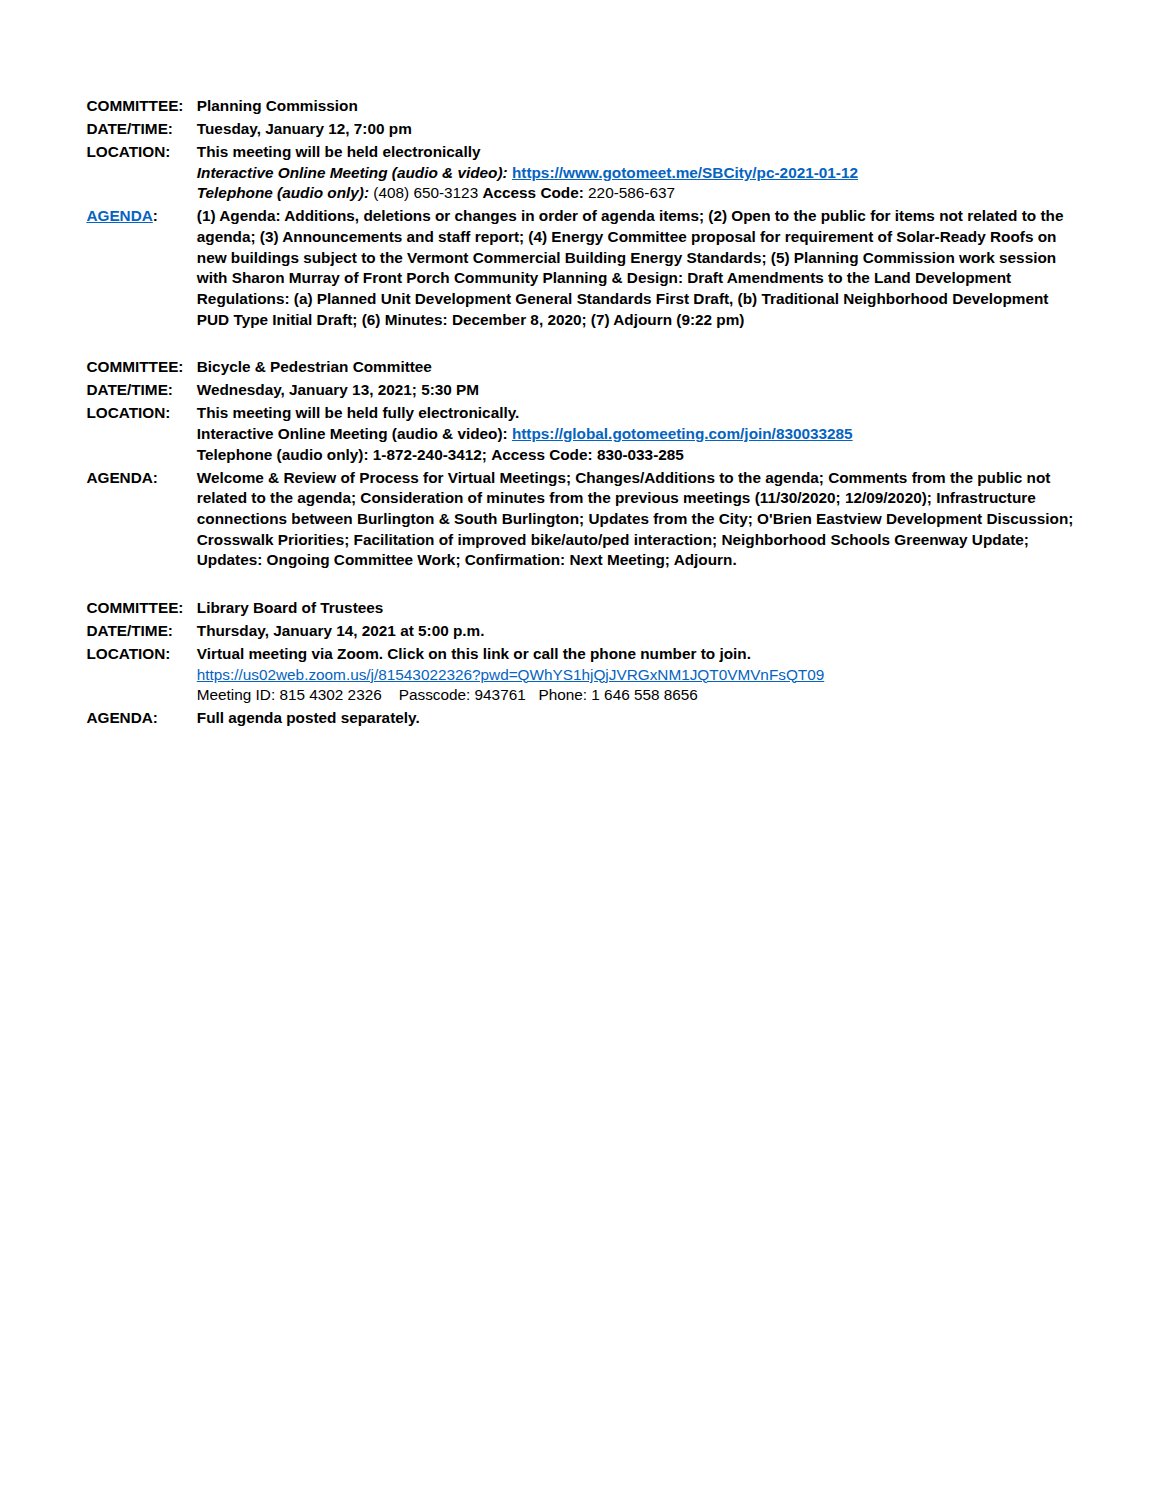| COMMITTEE: | Planning Commission |
| DATE/TIME: | Tuesday, January 12, 7:00 pm |
| LOCATION: | This meeting will be held electronically Interactive Online Meeting (audio & video ) : https://www.gotomeet.me/SBCity/pc-2021-01-12 Telephone (audio only): (408) 650-3123 Access Code: 220-586-637 |
| AGENDA : | (1) Agenda: Additions, deletions or changes in order of agenda items; (2) Open to the public for items not related to the agenda; (3) Announcements and staff report; (4) Energy Committee proposal for requirement of Solar-Ready Roofs on new buildings subject to the Vermont Commercial Building Energy Standards; (5) Planning Commission work session with Sharon Murray of Front Porch Community Planning & Design: Draft Amendments to the Land Development Regulations: (a) Planned Unit Development General Standards First Draft, (b) Traditional Neighborhood Development PUD Type Initial Draft; (6) Minutes: December 8, 2020; (7) Adjourn (9:22 pm) |
| COMMITTEE: | Bicycle & Pedestrian Committee |
| DATE/TIME: | Wednesday, January 13, 2021; 5:30 PM |
| LOCATION: | This meeting will be held fully electronically. Interactive Online Meeting (audio & video): https://global.gotomeeting.com/join/830033285 Telephone (audio only): 1-872-240-3412; Access Code: 830-033-285 |
| AGENDA: | Welcome & Review of Process for Virtual Meetings; Changes/Additions to the agenda; Comments from the public not related to the agenda; Consideration of minutes from the previous meetings (11/30/2020; 12/09/2020); Infrastructure connections between Burlington & South Burlington; Updates from the City; O'Brien Eastview Development Discussion; Crosswalk Priorities; Facilitation of improved bike/auto/ped interaction; Neighborhood Schools Greenway Update; Updates: Ongoing Committee Work; Confirmation: Next Meeting; Adjourn. |
| COMMITTEE: | Library Board of Trustees |
| DATE/TIME: | Thursday, January 14, 2021 at 5:00 p.m. |
| LOCATION: | Virtual meeting via Zoom. Click on this link or call the phone number to join. https://us02web.zoom.us/j/81543022326?pwd=QWhYS1hjQjJVRGxNM1JQT0VMVnFsQT09 Meeting ID: 815 4302 2326 Passcode: 943761 Phone: 1 646 558 8656 |
| AGENDA: | Full agenda posted separately. |